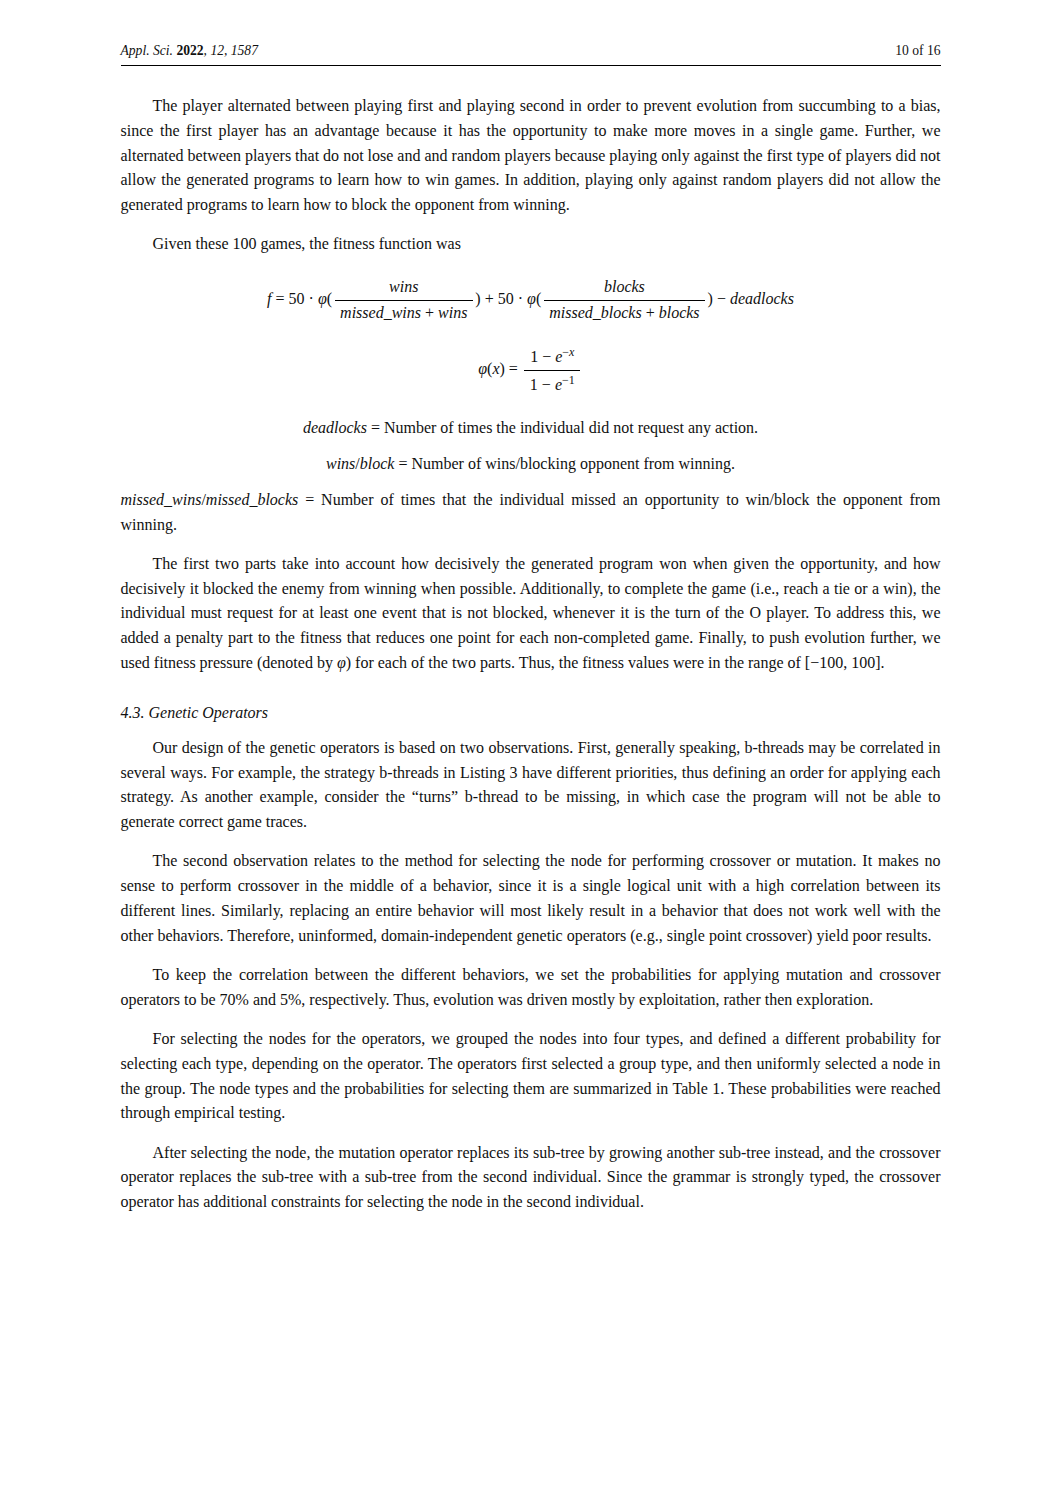Appl. Sci. 2022, 12, 1587
10 of 16
The player alternated between playing first and playing second in order to prevent evolution from succumbing to a bias, since the first player has an advantage because it has the opportunity to make more moves in a single game. Further, we alternated between players that do not lose and and random players because playing only against the first type of players did not allow the generated programs to learn how to win games. In addition, playing only against random players did not allow the generated programs to learn how to block the opponent from winning.
Given these 100 games, the fitness function was
f = 50 · φ(wins missed_wins + wins) + 50 · φ(blocks missed_blocks + blocks) − deadlocks
φ(x) = 1 − e−x 1 − e−1
deadlocks = Number of times the individual did not request any action.
wins/block = Number of wins/blocking opponent from winning.
missed_wins/missed_blocks = Number of times that the individual missed an opportunity to win/block the opponent from winning.
The first two parts take into account how decisively the generated program won when given the opportunity, and how decisively it blocked the enemy from winning when possible. Additionally, to complete the game (i.e., reach a tie or a win), the individual must request for at least one event that is not blocked, whenever it is the turn of the O player. To address this, we added a penalty part to the fitness that reduces one point for each non-completed game. Finally, to push evolution further, we used fitness pressure (denoted by φ) for each of the two parts. Thus, the fitness values were in the range of [−100, 100].
4.3. Genetic Operators
Our design of the genetic operators is based on two observations. First, generally speaking, b-threads may be correlated in several ways. For example, the strategy b-threads in Listing 3 have different priorities, thus defining an order for applying each strategy. As another example, consider the “turns” b-thread to be missing, in which case the program will not be able to generate correct game traces.
The second observation relates to the method for selecting the node for performing crossover or mutation. It makes no sense to perform crossover in the middle of a behavior, since it is a single logical unit with a high correlation between its different lines. Similarly, replacing an entire behavior will most likely result in a behavior that does not work well with the other behaviors. Therefore, uninformed, domain-independent genetic operators (e.g., single point crossover) yield poor results.
To keep the correlation between the different behaviors, we set the probabilities for applying mutation and crossover operators to be 70% and 5%, respectively. Thus, evolution was driven mostly by exploitation, rather then exploration.
For selecting the nodes for the operators, we grouped the nodes into four types, and defined a different probability for selecting each type, depending on the operator. The operators first selected a group type, and then uniformly selected a node in the group. The node types and the probabilities for selecting them are summarized in Table 1. These probabilities were reached through empirical testing.
After selecting the node, the mutation operator replaces its sub-tree by growing another sub-tree instead, and the crossover operator replaces the sub-tree with a sub-tree from the second individual. Since the grammar is strongly typed, the crossover operator has additional constraints for selecting the node in the second individual.